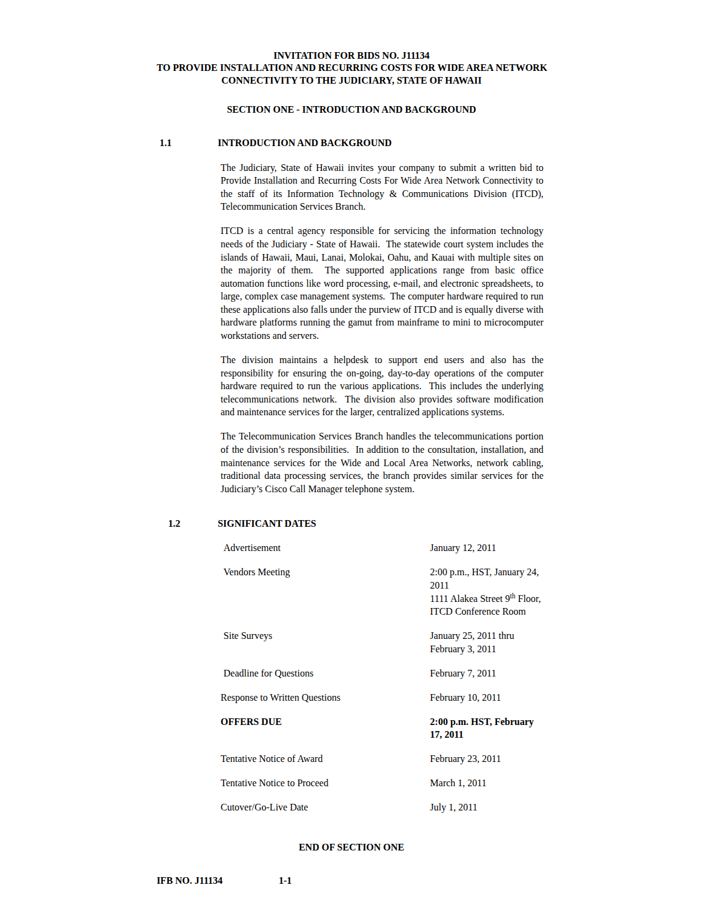INVITATION FOR BIDS NO. J11134
TO PROVIDE INSTALLATION AND RECURRING COSTS FOR WIDE AREA NETWORK
CONNECTIVITY TO THE JUDICIARY, STATE OF HAWAII
SECTION ONE - INTRODUCTION AND BACKGROUND
1.1
INTRODUCTION AND BACKGROUND
The Judiciary, State of Hawaii invites your company to submit a written bid to Provide Installation and Recurring Costs For Wide Area Network Connectivity to the staff of its Information Technology & Communications Division (ITCD), Telecommunication Services Branch.
ITCD is a central agency responsible for servicing the information technology needs of the Judiciary - State of Hawaii. The statewide court system includes the islands of Hawaii, Maui, Lanai, Molokai, Oahu, and Kauai with multiple sites on the majority of them. The supported applications range from basic office automation functions like word processing, e-mail, and electronic spreadsheets, to large, complex case management systems. The computer hardware required to run these applications also falls under the purview of ITCD and is equally diverse with hardware platforms running the gamut from mainframe to mini to microcomputer workstations and servers.
The division maintains a helpdesk to support end users and also has the responsibility for ensuring the on-going, day-to-day operations of the computer hardware required to run the various applications. This includes the underlying telecommunications network. The division also provides software modification and maintenance services for the larger, centralized applications systems.
The Telecommunication Services Branch handles the telecommunications portion of the division’s responsibilities. In addition to the consultation, installation, and maintenance services for the Wide and Local Area Networks, network cabling, traditional data processing services, the branch provides similar services for the Judiciary’s Cisco Call Manager telephone system.
1.2
SIGNIFICANT DATES
| Advertisement | January 12, 2011 |
| Vendors Meeting | 2:00 p.m., HST, January 24, 2011 1111 Alakea Street 9 th Floor, ITCD Conference Room |
| Site Surveys | January 25, 2011 thru February 3, 2011 |
| Deadline for Questions | February 7, 2011 |
| Response to Written Questions | February 10, 2011 |
| OFFERS DUE | 2:00 p.m. HST, February 17, 2011 |
| Tentative Notice of Award | February 23, 2011 |
| Tentative Notice to Proceed | March 1, 2011 |
| Cutover/Go-Live Date | July 1, 2011 |
END OF SECTION ONE
IFB NO. J11134
1-1